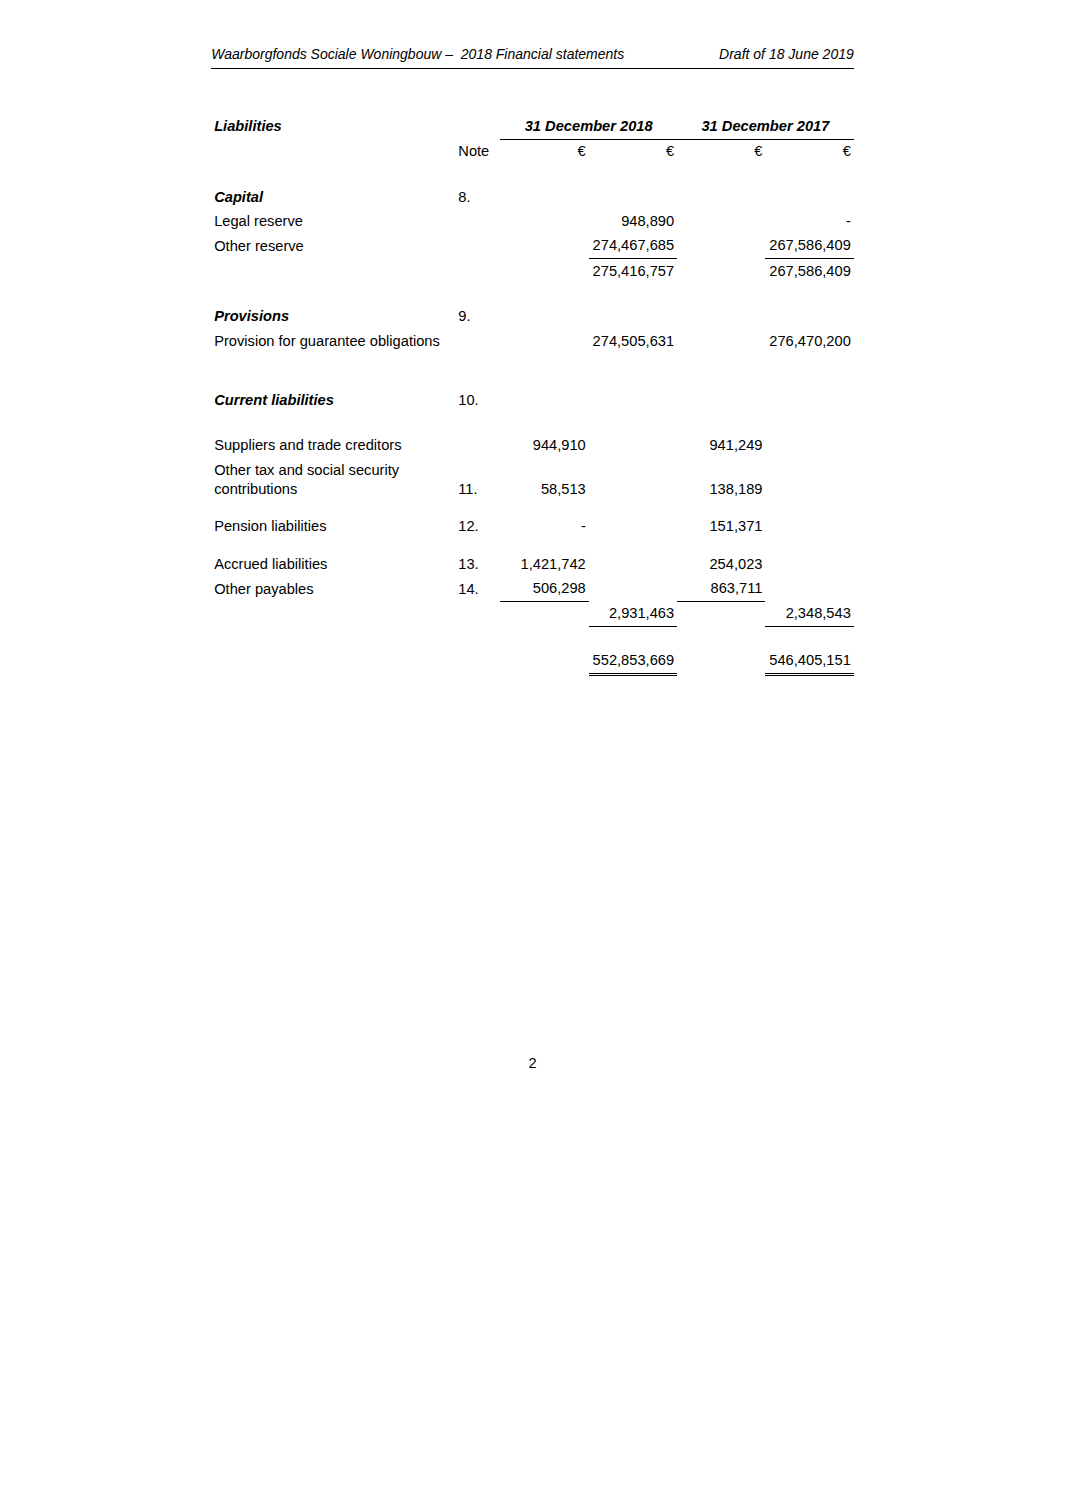Waarborgfonds Sociale Woningbouw – 2018 Financial statements Draft of 18 June 2019
| Liabilities | | 31 December 2018 | 31 December 2017 |
| --- | --- | --- | --- |
| | Note | € | € | € | € |
| Capital | 8. | | | | |
| Legal reserve | | | 948,890 | | - |
| Other reserve | | | 274,467,685 | | 267,586,409 |
| | | | 275,416,757 | | 267,586,409 |
| Provisions | 9. | | | | |
| Provision for guarantee obligations | | | 274,505,631 | | 276,470,200 |
| Current liabilities | 10. | | | | |
| Suppliers and trade creditors | | 944,910 | | 941,249 | |
| Other tax and social security contributions | 11. | 58,513 | | 138,189 | |
| Pension liabilities | 12. | - | | 151,371 | |
| Accrued liabilities | 13. | 1,421,742 | | 254,023 | |
| Other payables | 14. | 506,298 | | 863,711 | |
| | | | 2,931,463 | | 2,348,543 |
| | | | 552,853,669 | | 546,405,151 |
2